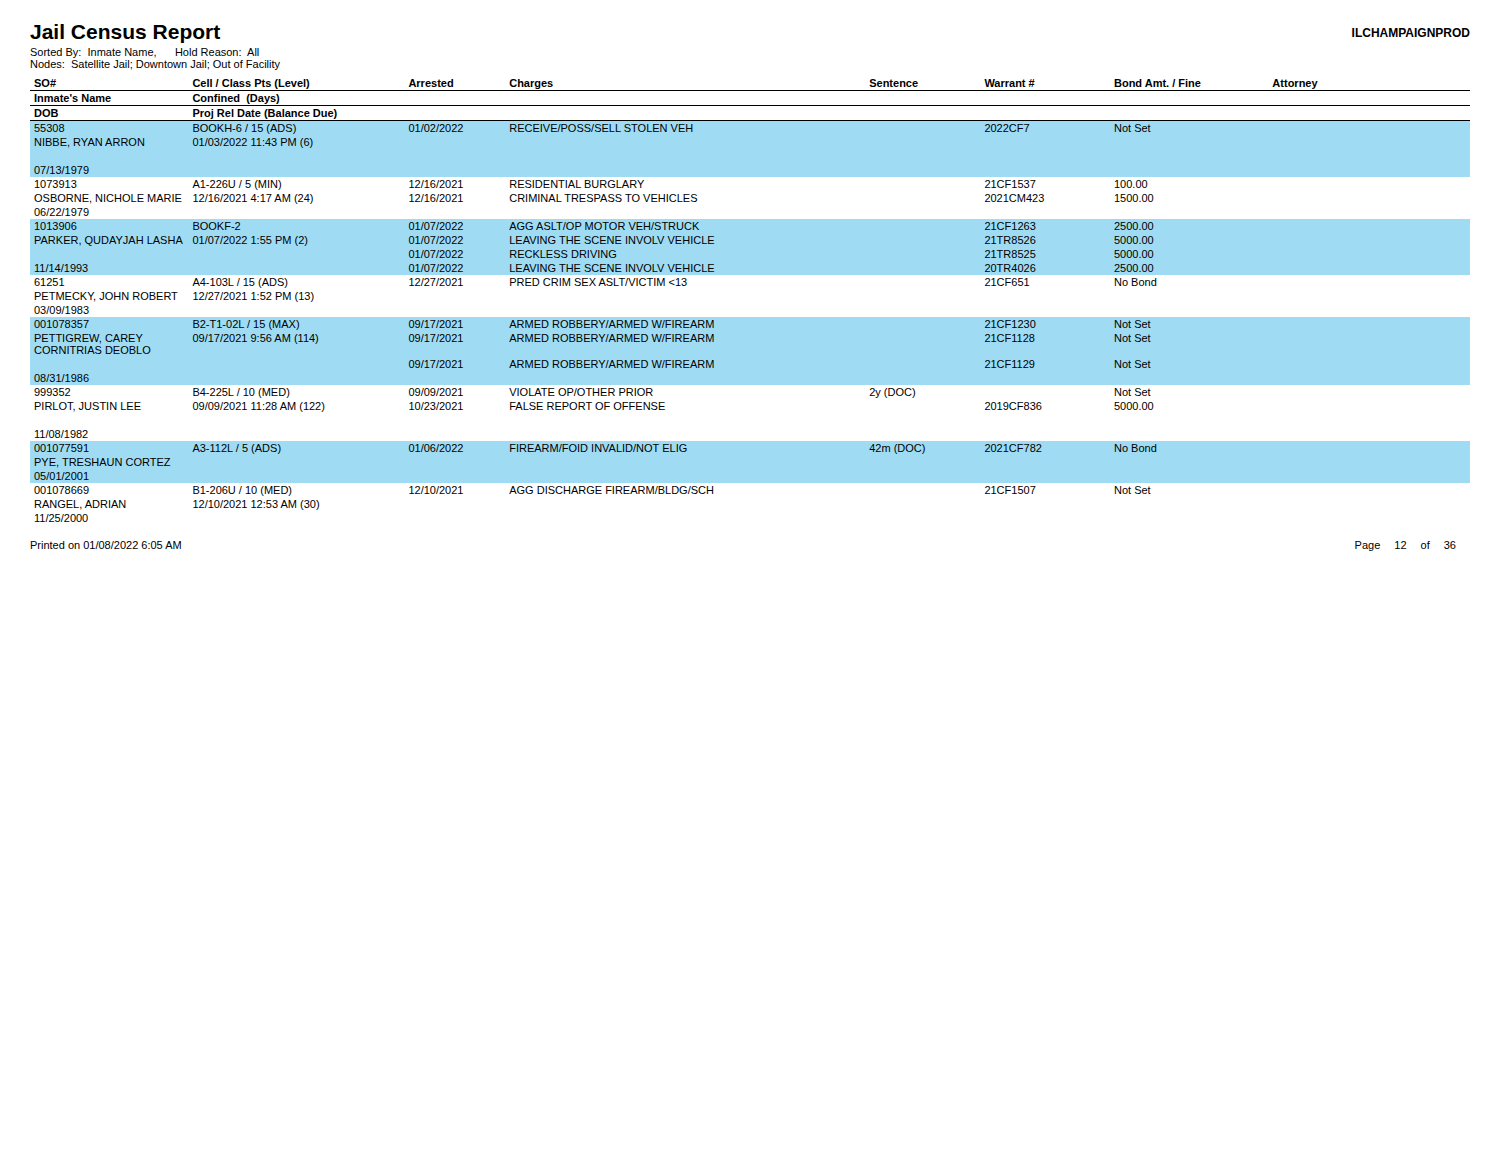Jail Census Report
ILCHAMPAIGNPROD
Sorted By: Inmate Name, Hold Reason: All
Nodes: Satellite Jail; Downtown Jail; Out of Facility
| SO# | Cell / Class Pts (Level) | Arrested | Charges | Sentence | Warrant # | Bond Amt. / Fine | Attorney |
| --- | --- | --- | --- | --- | --- | --- | --- |
| Inmate's Name | Confined (Days) | | | | | | |
| DOB | Proj Rel Date (Balance Due) | | | | | | |
| 55308 | BOOKH-6 / 15 (ADS) | 01/02/2022 | RECEIVE/POSS/SELL STOLEN VEH | | 2022CF7 | Not Set | |
| NIBBE, RYAN ARRON | 01/03/2022 11:43 PM (6) | | | | | | |
| 07/13/1979 | | | | | | | |
| 1073913 | A1-226U / 5 (MIN) | 12/16/2021 | RESIDENTIAL BURGLARY | | 21CF1537 | 100.00 | |
| OSBORNE, NICHOLE MARIE | 12/16/2021 4:17 AM (24) | 12/16/2021 | CRIMINAL TRESPASS TO VEHICLES | | 2021CM423 | 1500.00 | |
| 06/22/1979 | | | | | | | |
| 1013906 | BOOKF-2 | 01/07/2022 | AGG ASLT/OP MOTOR VEH/STRUCK | | 21CF1263 | 2500.00 | |
| PARKER, QUDAYJAH LASHA | 01/07/2022 1:55 PM (2) | 01/07/2022 | LEAVING THE SCENE INVOLV VEHICLE | | 21TR8526 | 5000.00 | |
| | | 01/07/2022 | RECKLESS DRIVING | | 21TR8525 | 5000.00 | |
| 11/14/1993 | | 01/07/2022 | LEAVING THE SCENE INVOLV VEHICLE | | 20TR4026 | 2500.00 | |
| 61251 | A4-103L / 15 (ADS) | 12/27/2021 | PRED CRIM SEX ASLT/VICTIM <13 | | 21CF651 | No Bond | |
| PETMECKY, JOHN ROBERT | 12/27/2021 1:52 PM (13) | | | | | | |
| 03/09/1983 | | | | | | | |
| 001078357 | B2-T1-02L / 15 (MAX) | 09/17/2021 | ARMED ROBBERY/ARMED W/FIREARM | | 21CF1230 | Not Set | |
| PETTIGREW, CAREY CORNITRIAS DEOBLO | 09/17/2021 9:56 AM (114) | 09/17/2021 | ARMED ROBBERY/ARMED W/FIREARM | | 21CF1128 | Not Set | |
| | | 09/17/2021 | ARMED ROBBERY/ARMED W/FIREARM | | 21CF1129 | Not Set | |
| 08/31/1986 | | | | | | | |
| 999352 | B4-225L / 10 (MED) | 09/09/2021 | VIOLATE OP/OTHER PRIOR | 2y (DOC) | | Not Set | |
| PIRLOT, JUSTIN LEE | 09/09/2021 11:28 AM (122) | 10/23/2021 | FALSE REPORT OF OFFENSE | | 2019CF836 | 5000.00 | |
| 11/08/1982 | | | | | | | |
| 001077591 | A3-112L / 5 (ADS) | 01/06/2022 | FIREARM/FOID INVALID/NOT ELIG | 42m (DOC) | 2021CF782 | No Bond | |
| PYE, TRESHAUN CORTEZ | | | | | | | |
| 05/01/2001 | | | | | | | |
| 001078669 | B1-206U / 10 (MED) | 12/10/2021 | AGG DISCHARGE FIREARM/BLDG/SCH | | 21CF1507 | Not Set | |
| RANGEL, ADRIAN | 12/10/2021 12:53 AM (30) | | | | | | |
| 11/25/2000 | | | | | | | |
Printed on 01/08/2022 6:05 AM
Page12of36